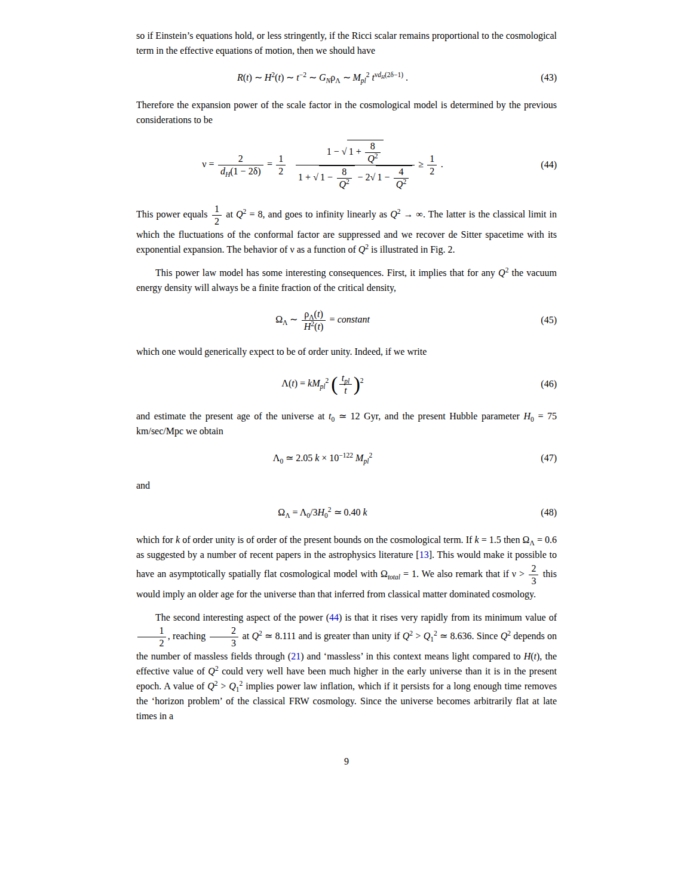so if Einstein’s equations hold, or less stringently, if the Ricci scalar remains proportional to the cosmological term in the effective equations of motion, then we should have
R(t) ∼ H2(t) ∼ t−2 ∼ GNρΛ ∼ Mpl2 tνdH(2δ−1) .
(43)
Therefore the expansion power of the scale factor in the cosmological model is determined by the previous considerations to be
ν = 2 dH(1 − 2δ) = 12 1 − √1 + 8 Q2 1 + √1 − 8 Q2 − 2√1 − 4 Q2 ≥ 12 .
(44)
This power equals 12 at Q2 = 8, and goes to infinity linearly as Q2 → ∞. The latter is the classical limit in which the fluctuations of the conformal factor are suppressed and we recover de Sitter spacetime with its exponential expansion. The behavior of ν as a function of Q2 is illustrated in Fig. 2.
This power law model has some interesting consequences. First, it implies that for any Q2 the vacuum energy density will always be a finite fraction of the critical density,
ΩΛ ∼ ρΛ(t) H2(t) = constant
(45)
which one would generically expect to be of order unity. Indeed, if we write
Λ(t) = kMpl2 (tpl t)2
(46)
and estimate the present age of the universe at t0 ≃ 12 Gyr, and the present Hubble parameter H0 = 75 km/sec/Mpc we obtain
Λ0 ≃ 2.05 k × 10−122 Mpl2
(47)
and
ΩΛ = Λ0/3H02 ≃ 0.40 k
(48)
which for k of order unity is of order of the present bounds on the cosmological term. If k = 1.5 then ΩΛ = 0.6 as suggested by a number of recent papers in the astrophysics literature [13]. This would make it possible to have an asymptotically spatially flat cosmological model with Ωtotal = 1. We also remark that if ν > 23 this would imply an older age for the universe than that inferred from classical matter dominated cosmology.
The second interesting aspect of the power (44) is that it rises very rapidly from its minimum value of 12, reaching 23 at Q2 ≃ 8.111 and is greater than unity if Q2 > Q12 ≃ 8.636. Since Q2 depends on the number of massless fields through (21) and ‘massless’ in this context means light compared to H(t), the effective value of Q2 could very well have been much higher in the early universe than it is in the present epoch. A value of Q2 > Q12 implies power law inflation, which if it persists for a long enough time removes the ‘horizon problem’ of the classical FRW cosmology. Since the universe becomes arbitrarily flat at late times in a
9